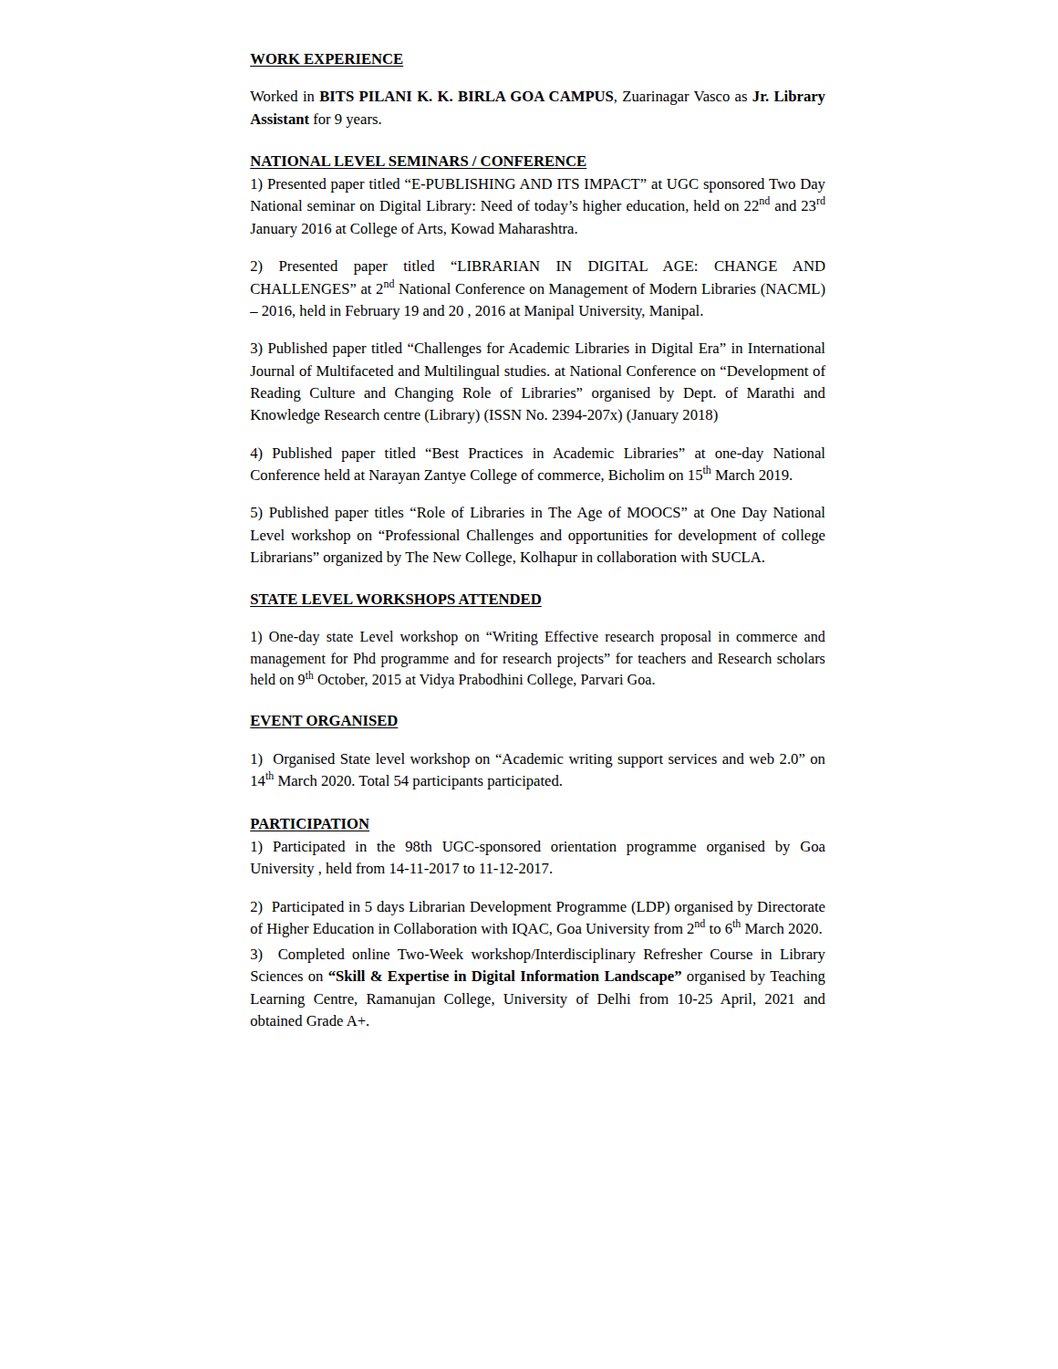WORK EXPERIENCE
Worked in BITS PILANI K. K. BIRLA GOA CAMPUS, Zuarinagar Vasco as Jr. Library Assistant for 9 years.
NATIONAL LEVEL SEMINARS / CONFERENCE
1) Presented paper titled “E-PUBLISHING AND ITS IMPACT” at UGC sponsored Two Day National seminar on Digital Library: Need of today’s higher education, held on 22nd and 23rd January 2016 at College of Arts, Kowad Maharashtra.
2) Presented paper titled “LIBRARIAN IN DIGITAL AGE: CHANGE AND CHALLENGES” at 2nd National Conference on Management of Modern Libraries (NACML) – 2016, held in February 19 and 20 , 2016 at Manipal University, Manipal.
3) Published paper titled “Challenges for Academic Libraries in Digital Era” in International Journal of Multifaceted and Multilingual studies. at National Conference on “Development of Reading Culture and Changing Role of Libraries” organised by Dept. of Marathi and Knowledge Research centre (Library) (ISSN No. 2394-207x) (January 2018)
4) Published paper titled “Best Practices in Academic Libraries” at one-day National Conference held at Narayan Zantye College of commerce, Bicholim on 15th March 2019.
5) Published paper titles “Role of Libraries in The Age of MOOCS” at One Day National Level workshop on “Professional Challenges and opportunities for development of college Librarians” organized by The New College, Kolhapur in collaboration with SUCLA.
STATE LEVEL WORKSHOPS ATTENDED
1) One-day state Level workshop on “Writing Effective research proposal in commerce and management for Phd programme and for research projects” for teachers and Research scholars held on 9th October, 2015 at Vidya Prabodhini College, Parvari Goa.
EVENT ORGANISED
1) Organised State level workshop on “Academic writing support services and web 2.0” on 14th March 2020. Total 54 participants participated.
PARTICIPATION
1) Participated in the 98th UGC-sponsored orientation programme organised by Goa University , held from 14-11-2017 to 11-12-2017.
2) Participated in 5 days Librarian Development Programme (LDP) organised by Directorate of Higher Education in Collaboration with IQAC, Goa University from 2nd to 6th March 2020.
3) Completed online Two-Week workshop/Interdisciplinary Refresher Course in Library Sciences on “Skill & Expertise in Digital Information Landscape” organised by Teaching Learning Centre, Ramanujan College, University of Delhi from 10-25 April, 2021 and obtained Grade A+.